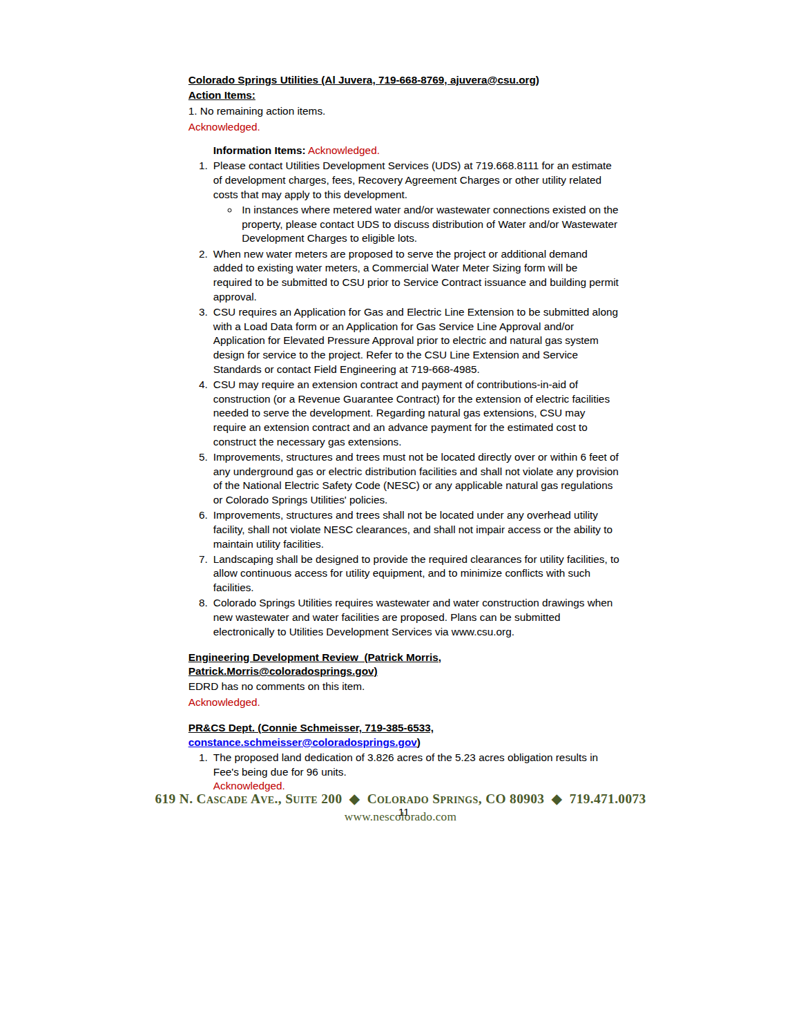Colorado Springs Utilities (Al Juvera, 719-668-8769, ajuvera@csu.org)
Action Items:
1. No remaining action items.
Acknowledged.
Information Items: Acknowledged.
Please contact Utilities Development Services (UDS) at 719.668.8111 for an estimate of development charges, fees, Recovery Agreement Charges or other utility related costs that may apply to this development.
In instances where metered water and/or wastewater connections existed on the property, please contact UDS to discuss distribution of Water and/or Wastewater Development Charges to eligible lots.
When new water meters are proposed to serve the project or additional demand added to existing water meters, a Commercial Water Meter Sizing form will be required to be submitted to CSU prior to Service Contract issuance and building permit approval.
CSU requires an Application for Gas and Electric Line Extension to be submitted along with a Load Data form or an Application for Gas Service Line Approval and/or Application for Elevated Pressure Approval prior to electric and natural gas system design for service to the project. Refer to the CSU Line Extension and Service Standards or contact Field Engineering at 719-668-4985.
CSU may require an extension contract and payment of contributions-in-aid of construction (or a Revenue Guarantee Contract) for the extension of electric facilities needed to serve the development. Regarding natural gas extensions, CSU may require an extension contract and an advance payment for the estimated cost to construct the necessary gas extensions.
Improvements, structures and trees must not be located directly over or within 6 feet of any underground gas or electric distribution facilities and shall not violate any provision of the National Electric Safety Code (NESC) or any applicable natural gas regulations or Colorado Springs Utilities' policies.
Improvements, structures and trees shall not be located under any overhead utility facility, shall not violate NESC clearances, and shall not impair access or the ability to maintain utility facilities.
Landscaping shall be designed to provide the required clearances for utility facilities, to allow continuous access for utility equipment, and to minimize conflicts with such facilities.
Colorado Springs Utilities requires wastewater and water construction drawings when new wastewater and water facilities are proposed. Plans can be submitted electronically to Utilities Development Services via www.csu.org.
Engineering Development Review (Patrick Morris, Patrick.Morris@coloradosprings.gov)
EDRD has no comments on this item.
Acknowledged.
PR&CS Dept. (Connie Schmeisser, 719-385-6533, constance.schmeisser@coloradosprings.gov)
The proposed land dedication of 3.826 acres of the 5.23 acres obligation results in Fee's being due for 96 units.
Acknowledged.
11
619 N. Cascade Ave., Suite 200 ◆ Colorado Springs, CO 80903 ◆ 719.471.0073
www.nescolorado.com